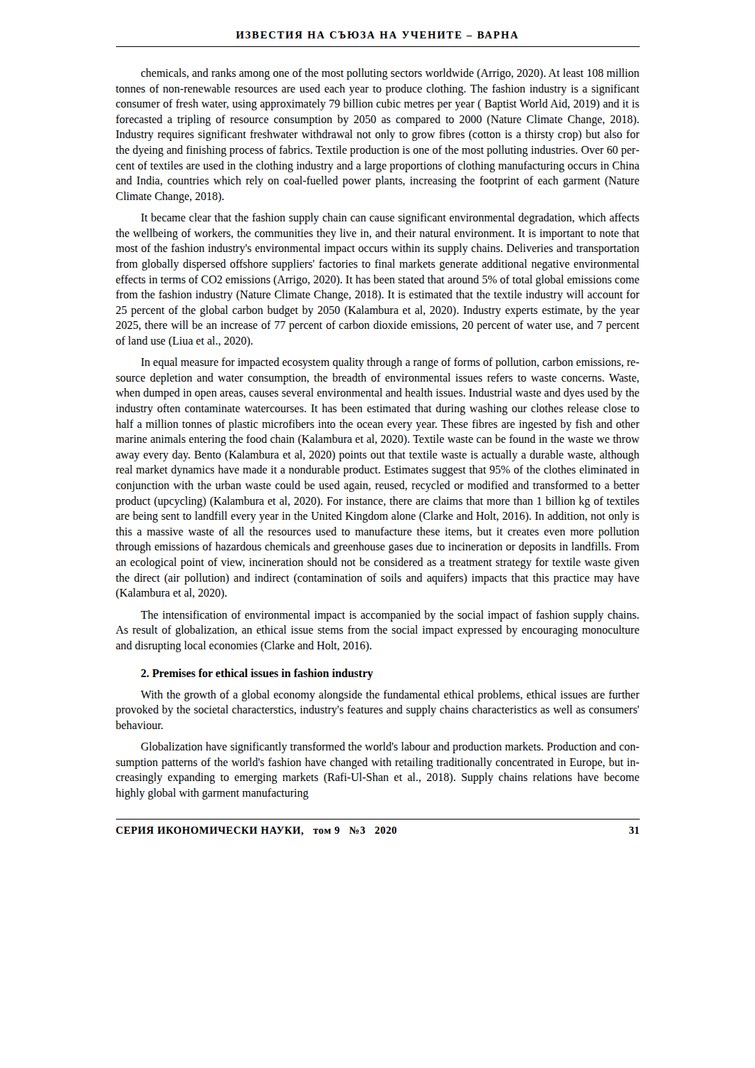ИЗВЕСТИЯ НА СЪЮЗА НА УЧЕНИТЕ – ВАРНА
chemicals, and ranks among one of the most polluting sectors worldwide (Arrigo, 2020). At least 108 million tonnes of non-renewable resources are used each year to produce clothing. The fashion industry is a significant consumer of fresh water, using approximately 79 billion cubic metres per year ( Baptist World Aid, 2019) and it is forecasted a tripling of resource consumption by 2050 as compared to 2000 (Nature Climate Change, 2018). Industry requires significant freshwater withdrawal not only to grow fibres (cotton is a thirsty crop) but also for the dyeing and finishing process of fabrics. Textile production is one of the most polluting industries. Over 60 percent of textiles are used in the clothing industry and a large proportions of clothing manufacturing occurs in China and India, countries which rely on coal-fuelled power plants, increasing the footprint of each garment (Nature Climate Change, 2018).
It became clear that the fashion supply chain can cause significant environmental degradation, which affects the wellbeing of workers, the communities they live in, and their natural environment. It is important to note that most of the fashion industry's environmental impact occurs within its supply chains. Deliveries and transportation from globally dispersed offshore suppliers' factories to final markets generate additional negative environmental effects in terms of CO2 emissions (Arrigo, 2020). It has been stated that around 5% of total global emissions come from the fashion industry (Nature Climate Change, 2018). It is estimated that the textile industry will account for 25 percent of the global carbon budget by 2050 (Kalambura et al, 2020). Industry experts estimate, by the year 2025, there will be an increase of 77 percent of carbon dioxide emissions, 20 percent of water use, and 7 percent of land use (Liua et al., 2020).
In equal measure for impacted ecosystem quality through a range of forms of pollution, carbon emissions, resource depletion and water consumption, the breadth of environmental issues refers to waste concerns. Waste, when dumped in open areas, causes several environmental and health issues. Industrial waste and dyes used by the industry often contaminate watercourses. It has been estimated that during washing our clothes release close to half a million tonnes of plastic microfibers into the ocean every year. These fibres are ingested by fish and other marine animals entering the food chain (Kalambura et al, 2020). Textile waste can be found in the waste we throw away every day. Bento (Kalambura et al, 2020) points out that textile waste is actually a durable waste, although real market dynamics have made it a nondurable product. Estimates suggest that 95% of the clothes eliminated in conjunction with the urban waste could be used again, reused, recycled or modified and transformed to a better product (upcycling) (Kalambura et al, 2020). For instance, there are claims that more than 1 billion kg of textiles are being sent to landfill every year in the United Kingdom alone (Clarke and Holt, 2016). In addition, not only is this a massive waste of all the resources used to manufacture these items, but it creates even more pollution through emissions of hazardous chemicals and greenhouse gases due to incineration or deposits in landfills. From an ecological point of view, incineration should not be considered as a treatment strategy for textile waste given the direct (air pollution) and indirect (contamination of soils and aquifers) impacts that this practice may have (Kalambura et al, 2020).
The intensification of environmental impact is accompanied by the social impact of fashion supply chains. As result of globalization, an ethical issue stems from the social impact expressed by encouraging monoculture and disrupting local economies (Clarke and Holt, 2016).
2. Premises for ethical issues in fashion industry
With the growth of a global economy alongside the fundamental ethical problems, ethical issues are further provoked by the societal characterstics, industry's features and supply chains characteristics as well as consumers' behaviour.
Globalization have significantly transformed the world's labour and production markets. Production and consumption patterns of the world's fashion have changed with retailing traditionally concentrated in Europe, but increasingly expanding to emerging markets (Rafi-Ul-Shan et al., 2018). Supply chains relations have become highly global with garment manufacturing
СЕРИЯ ИКОНОМИЧЕСКИ НАУКИ, том 9 №3 2020 31